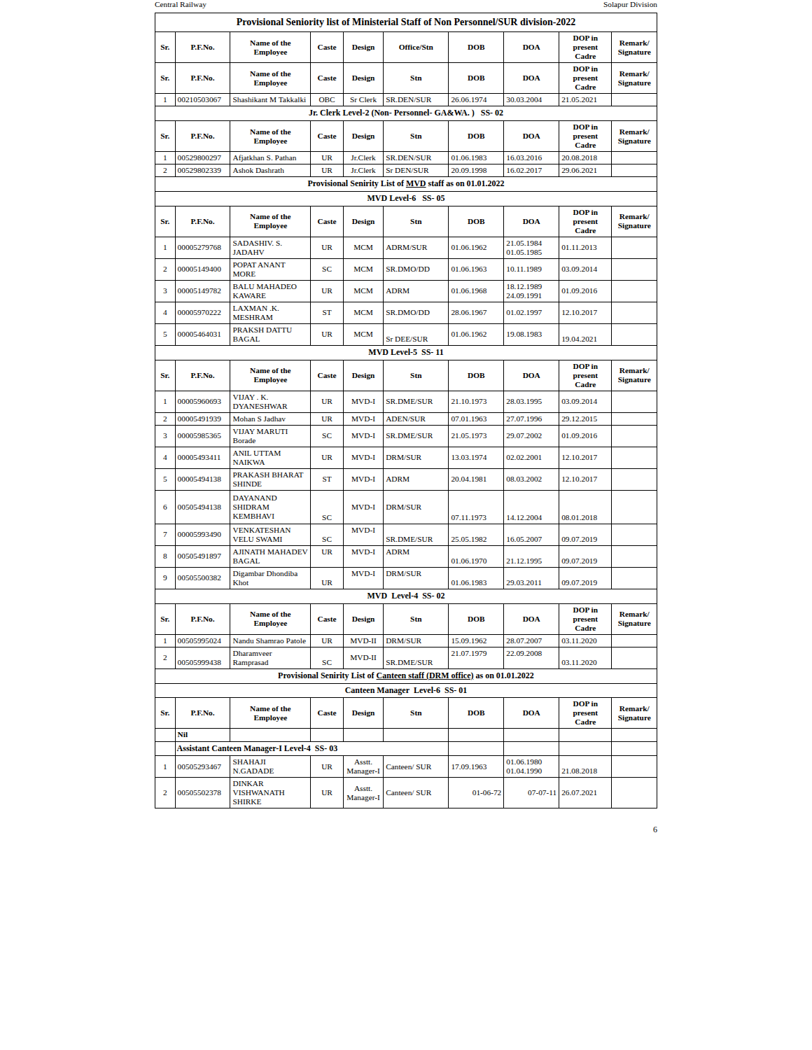Central Railway
Solapur Division
| Provisional Seniority list of Ministerial Staff of Non Personnel/SUR division-2022 |
| Sr. | P.F.No. | Name of the Employee | Caste | Design | Office/Stn | DOB | DOA | DOP in present Cadre | Remark/ Signature |
| Sr. | P.F.No. | Name of the Employee | Caste | Design | Stn | DOB | DOA | DOP in present Cadre | Remark/ Signature |
| 1 | 00210503067 | Shashikant M Takkalki | OBC | Sr Clerk | SR.DEN/SUR | 26.06.1974 | 30.03.2004 | 21.05.2021 | |
| Jr. Clerk Level-2 (Non- Personnel- GA&WA. ) SS- 02 |
| Sr. | P.F.No. | Name of the Employee | Caste | Design | Stn | DOB | DOA | DOP in present Cadre | Remark/ Signature |
| 1 | 00529800297 | Afjatkhan S. Pathan | UR | Jr.Clerk | SR.DEN/SUR | 01.06.1983 | 16.03.2016 | 20.08.2018 | |
| 2 | 00529802339 | Ashok Dashrath | UR | Jr.Clerk | Sr DEN/SUR | 20.09.1998 | 16.02.2017 | 29.06.2021 | |
| Provisional Senirity List of MVD staff as on 01.01.2022 |
| MVD Level-6 SS- 05 |
| Sr. | P.F.No. | Name of the Employee | Caste | Design | Stn | DOB | DOA | DOP in present Cadre | Remark/ Signature |
| 1 | 00005279768 | SADASHIV. S. JADAHV | UR | MCM | ADRM/SUR | 01.06.1962 | 21.05.1984 01.05.1985 | 01.11.2013 | |
| 2 | 00005149400 | POPAT ANANT MORE | SC | MCM | SR.DMO/DD | 01.06.1963 | 10.11.1989 | 03.09.2014 | |
| 3 | 00005149782 | BALU MAHADEO KAWARE | UR | MCM | ADRM | 01.06.1968 | 18.12.1989 24.09.1991 | 01.09.2016 | |
| 4 | 00005970222 | LAXMAN .K. MESHRAM | ST | MCM | SR.DMO/DD | 28.06.1967 | 01.02.1997 | 12.10.2017 | |
| 5 | 00005464031 | PRAKSH DATTU BAGAL | UR | MCM | Sr DEE/SUR | 01.06.1962 | 19.08.1983 | 19.04.2021 | |
| MVD Level-5 SS- 11 |
| Sr. | P.F.No. | Name of the Employee | Caste | Design | Stn | DOB | DOA | DOP in present Cadre | Remark/ Signature |
| 1 | 00005960693 | VIJAY . K. DYANESHWAR | UR | MVD-I | SR.DME/SUR | 21.10.1973 | 28.03.1995 | 03.09.2014 | |
| 2 | 00005491939 | Mohan S Jadhav | UR | MVD-I | ADEN/SUR | 07.01.1963 | 27.07.1996 | 29.12.2015 | |
| 3 | 00005985365 | VIJAY MARUTI Borade | SC | MVD-I | SR.DME/SUR | 21.05.1973 | 29.07.2002 | 01.09.2016 | |
| 4 | 00005493411 | ANIL UTTAM NAIKWA | UR | MVD-I | DRM/SUR | 13.03.1974 | 02.02.2001 | 12.10.2017 | |
| 5 | 00005494138 | PRAKASH BHARAT SHINDE | ST | MVD-I | ADRM | 20.04.1981 | 08.03.2002 | 12.10.2017 | |
| 6 | 00505494138 | DAYANAND SHIDRAM KEMBHAVI | SC | MVD-I | DRM/SUR | 07.11.1973 | 14.12.2004 | 08.01.2018 | |
| 7 | 00005993490 | VENKATESHAN VELU SWAMI | SC | MVD-I | SR.DME/SUR | 25.05.1982 | 16.05.2007 | 09.07.2019 | |
| 8 | 00505491897 | AJINATH MAHADEV BAGAL | UR | MVD-I | ADRM | 01.06.1970 | 21.12.1995 | 09.07.2019 | |
| 9 | 00505500382 | Digambar Dhondiba Khot | UR | MVD-I | DRM/SUR | 01.06.1983 | 29.03.2011 | 09.07.2019 | |
| MVD Level-4 SS- 02 |
| Sr. | P.F.No. | Name of the Employee | Caste | Design | Stn | DOB | DOA | DOP in present Cadre | Remark/ Signature |
| 1 | 00505995024 | Nandu Shamrao Patole | UR | MVD-II | DRM/SUR | 15.09.1962 | 28.07.2007 | 03.11.2020 | |
| 2 | 00505999438 | Dharamveer Ramprasad | SC | MVD-II | SR.DME/SUR | 21.07.1979 | 22.09.2008 | 03.11.2020 | |
| Provisional Senirity List of Canteen staff (DRM office) as on 01.01.2022 |
| Canteen Manager Level-6 SS- 01 |
| Sr. | P.F.No. | Name of the Employee | Caste | Design | Stn | DOB | DOA | DOP in present Cadre | Remark/ Signature |
| | Nil | | | | | | | | |
| | Assistant Canteen Manager-I Level-4 SS- 03 | | | | |
| 1 | 00505293467 | SHAHAJI N.GADADE | UR | Asstt. Manager-I | Canteen/ SUR | 17.09.1963 | 01.06.1980 01.04.1990 | 21.08.2018 | |
| 2 | 00505502378 | DINKAR VISHWANATH SHIRKE | UR | Asstt. Manager-I | Canteen/ SUR | 01-06-72 | 07-07-11 | 26.07.2021 | |
6